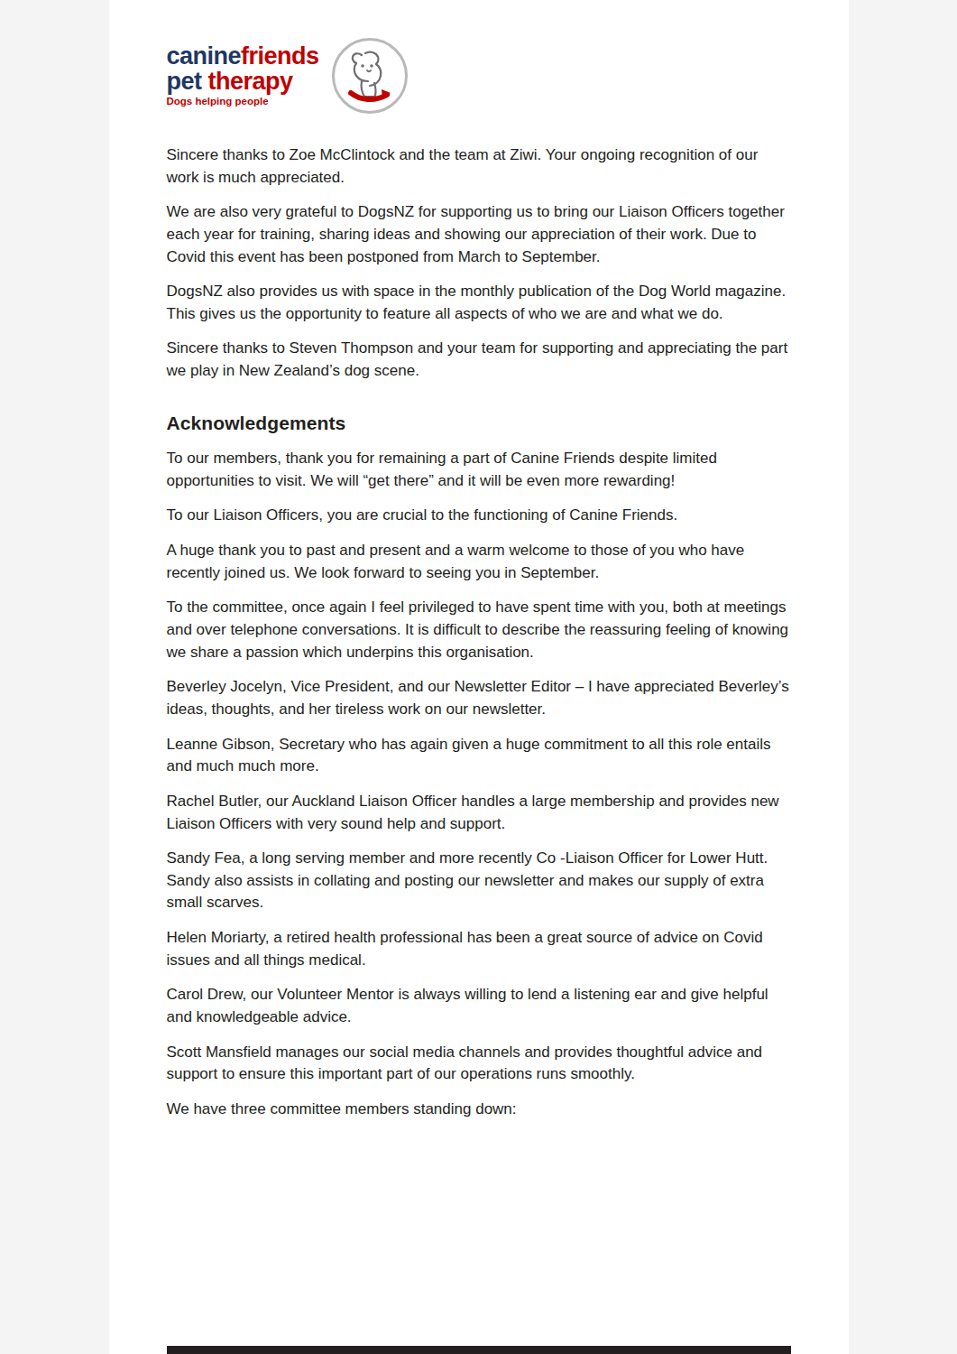canine friends pet therapy Dogs helping people
Sincere thanks to Zoe McClintock and the team at Ziwi. Your ongoing recognition of our work is much appreciated.
We are also very grateful to DogsNZ for supporting us to bring our Liaison Officers together each year for training, sharing ideas and showing our appreciation of their work. Due to Covid this event has been postponed from March to September.
DogsNZ also provides us with space in the monthly publication of the Dog World magazine. This gives us the opportunity to feature all aspects of who we are and what we do.
Sincere thanks to Steven Thompson and your team for supporting and appreciating the part we play in New Zealand’s dog scene.
Acknowledgements
To our members, thank you for remaining a part of Canine Friends despite limited opportunities to visit. We will “get there” and it will be even more rewarding!
To our Liaison Officers, you are crucial to the functioning of Canine Friends.
A huge thank you to past and present and a warm welcome to those of you who have recently joined us. We look forward to seeing you in September.
To the committee, once again I feel privileged to have spent time with you, both at meetings and over telephone conversations. It is difficult to describe the reassuring feeling of knowing we share a passion which underpins this organisation.
Beverley Jocelyn, Vice President, and our Newsletter Editor – I have appreciated Beverley’s ideas, thoughts, and her tireless work on our newsletter.
Leanne Gibson, Secretary who has again given a huge commitment to all this role entails and much much more.
Rachel Butler, our Auckland Liaison Officer handles a large membership and provides new Liaison Officers with very sound help and support.
Sandy Fea, a long serving member and more recently Co -Liaison Officer for Lower Hutt. Sandy also assists in collating and posting our newsletter and makes our supply of extra small scarves.
Helen Moriarty, a retired health professional has been a great source of advice on Covid issues and all things medical.
Carol Drew, our Volunteer Mentor is always willing to lend a listening ear and give helpful and knowledgeable advice.
Scott Mansfield manages our social media channels and provides thoughtful advice and support to ensure this important part of our operations runs smoothly.
We have three committee members standing down: